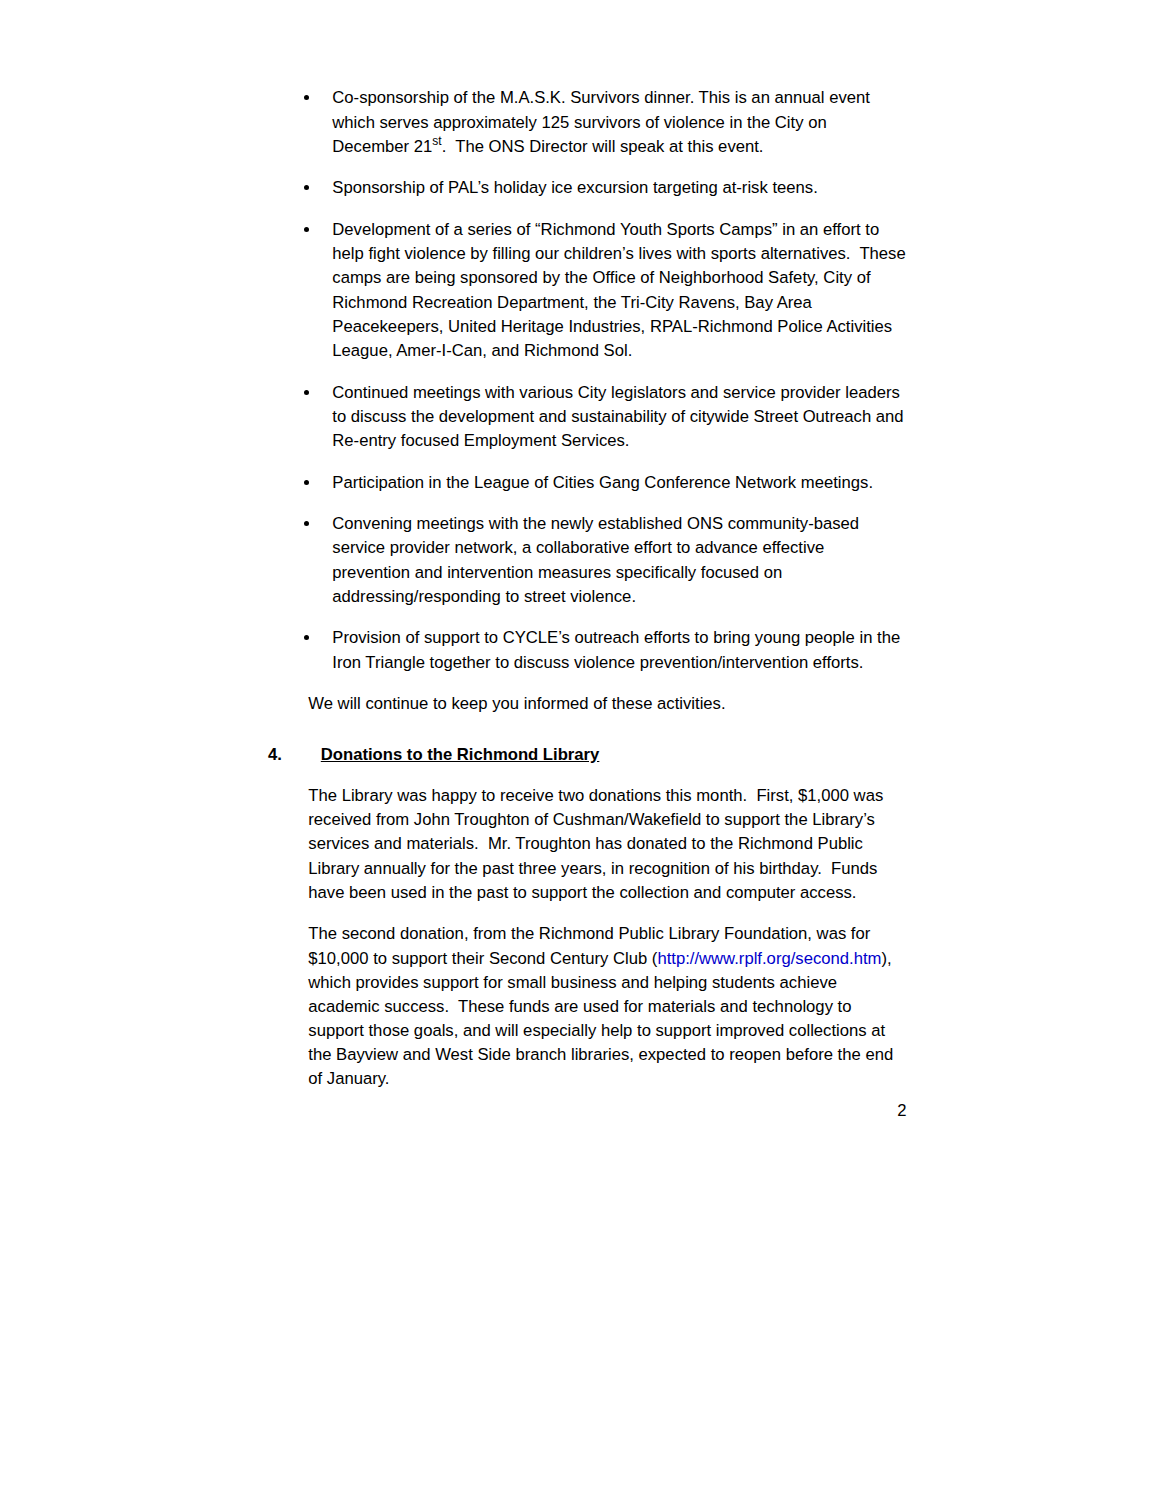Co-sponsorship of the M.A.S.K. Survivors dinner. This is an annual event which serves approximately 125 survivors of violence in the City on December 21st. The ONS Director will speak at this event.
Sponsorship of PAL’s holiday ice excursion targeting at-risk teens.
Development of a series of “Richmond Youth Sports Camps” in an effort to help fight violence by filling our children’s lives with sports alternatives. These camps are being sponsored by the Office of Neighborhood Safety, City of Richmond Recreation Department, the Tri-City Ravens, Bay Area Peacekeepers, United Heritage Industries, RPAL-Richmond Police Activities League, Amer-I-Can, and Richmond Sol.
Continued meetings with various City legislators and service provider leaders to discuss the development and sustainability of citywide Street Outreach and Re-entry focused Employment Services.
Participation in the League of Cities Gang Conference Network meetings.
Convening meetings with the newly established ONS community-based service provider network, a collaborative effort to advance effective prevention and intervention measures specifically focused on addressing/responding to street violence.
Provision of support to CYCLE’s outreach efforts to bring young people in the Iron Triangle together to discuss violence prevention/intervention efforts.
We will continue to keep you informed of these activities.
4. Donations to the Richmond Library
The Library was happy to receive two donations this month. First, $1,000 was received from John Troughton of Cushman/Wakefield to support the Library’s services and materials. Mr. Troughton has donated to the Richmond Public Library annually for the past three years, in recognition of his birthday. Funds have been used in the past to support the collection and computer access.
The second donation, from the Richmond Public Library Foundation, was for $10,000 to support their Second Century Club (http://www.rplf.org/second.htm), which provides support for small business and helping students achieve academic success. These funds are used for materials and technology to support those goals, and will especially help to support improved collections at the Bayview and West Side branch libraries, expected to reopen before the end of January.
2